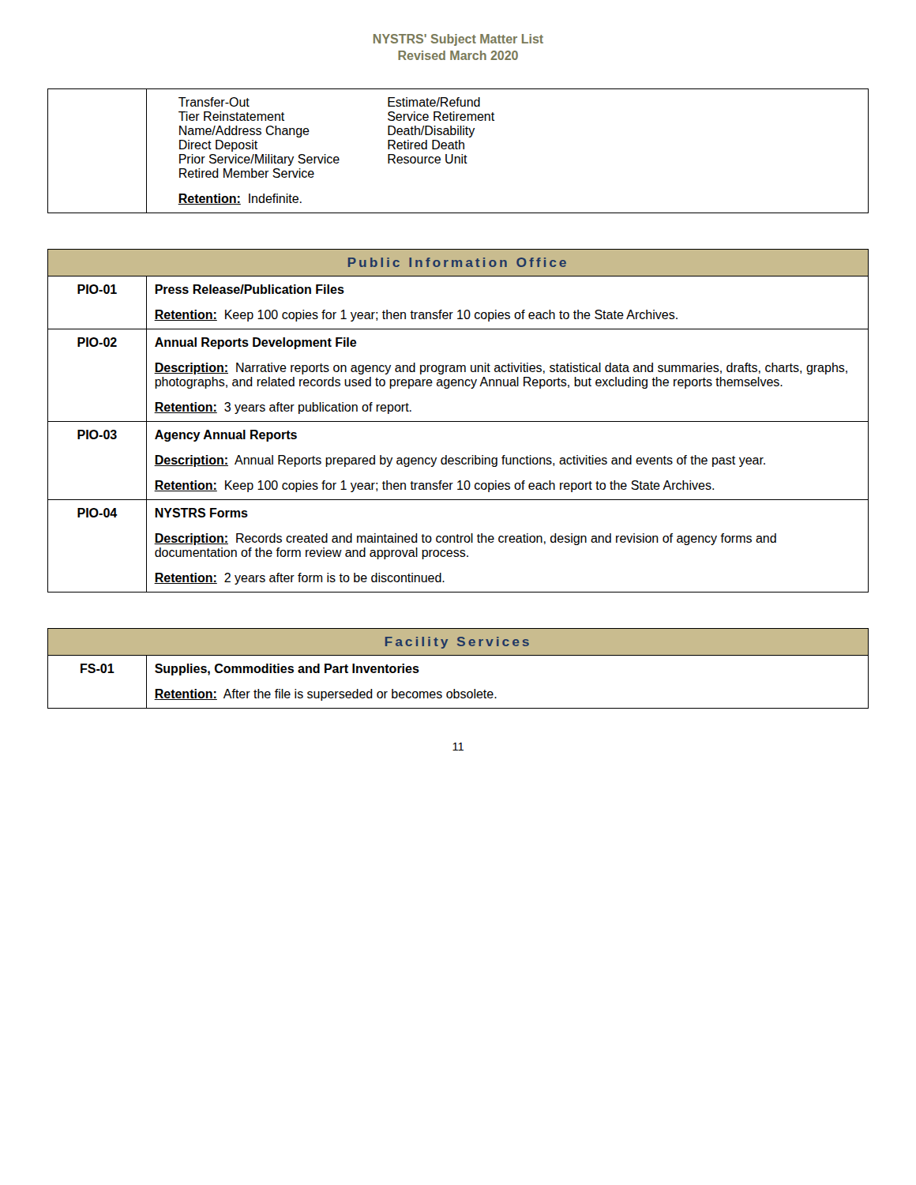NYSTRS' Subject Matter List
Revised March 2020
| | Transfer-Out Tier Reinstatement Name/Address Change Direct Deposit Prior Service/Military Service Retired Member Service Estimate/Refund Service Retirement Death/Disability Retired Death Resource Unit Retention: Indefinite. |
| Public Information Office |
| PIO-01 | Press Release/Publication Files Retention: Keep 100 copies for 1 year; then transfer 10 copies of each to the State Archives. |
| PIO-02 | Annual Reports Development File Description: Narrative reports on agency and program unit activities, statistical data and summaries, drafts, charts, graphs, photographs, and related records used to prepare agency Annual Reports, but excluding the reports themselves. Retention: 3 years after publication of report. |
| PIO-03 | Agency Annual Reports Description: Annual Reports prepared by agency describing functions, activities and events of the past year. Retention: Keep 100 copies for 1 year; then transfer 10 copies of each report to the State Archives. |
| PIO-04 | NYSTRS Forms Description: Records created and maintained to control the creation, design and revision of agency forms and documentation of the form review and approval process. Retention: 2 years after form is to be discontinued. |
| Facility Services |
| FS-01 | Supplies, Commodities and Part Inventories Retention: After the file is superseded or becomes obsolete. |
11